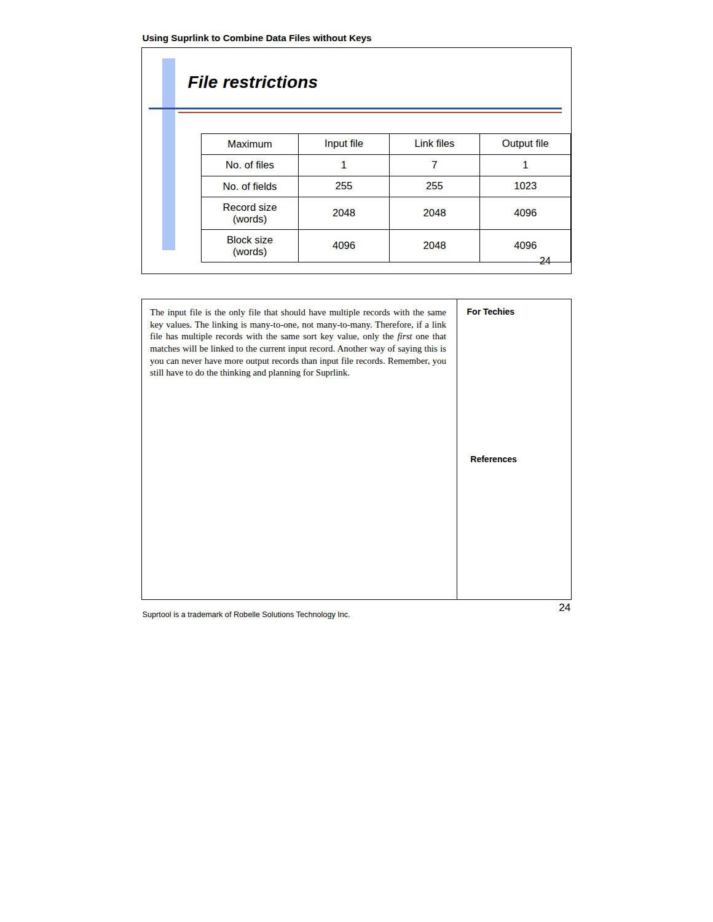Using Suprlink to Combine Data Files without Keys
File restrictions
| Maximum | Input file | Link files | Output file |
| No. of files | 1 | 7 | 1 |
| No. of fields | 255 | 255 | 1023 |
| Record size (words) | 2048 | 2048 | 4096 |
| Block size (words) | 4096 | 2048 | 4096 |
24
The input file is the only file that should have multiple records with the same key values. The linking is many-to-one, not many-to-many. Therefore, if a link file has multiple records with the same sort key value, only the first one that matches will be linked to the current input record. Another way of saying this is you can never have more output records than input file records. Remember, you still have to do the thinking and planning for Suprlink.
For Techies
References
Suprtool is a trademark of Robelle Solutions Technology Inc.
24